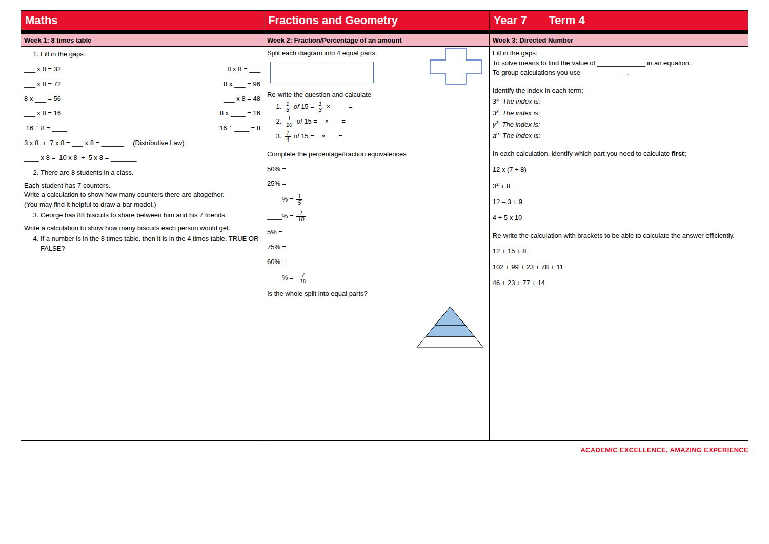| Maths | Fractions and Geometry | Year 7 Term 4 |
| Week 1: 8 times table | Week 2: Fraction/Percentage of an amount | Week 3: Directed Number |
| Fill in the gaps ___ x 8 = 32 8 x 8 = ___ ___ x 8 = 72 8 x ___ = 96 8 x ___ = 56 ___ x 8 = 48 ___ x 8 = 16 8 x ____ = 16 16 ÷ 8 = ____ 16 ÷ ____ = 8 3 x 8 + 7 x 8 = ___ x 8 = ______ (Distributive Law) ____ x 8 = 10 x 8 + 5 x 8 = _______ There are 8 students in a class. Each student has 7 counters. Write a calculation to show how many counters there are altogether. (You may find it helpful to draw a bar model.) George has 88 biscuits to share between him and his 7 friends. Write a calculation to show how many biscuits each person would get. If a number is in the 8 times table, then it is in the 4 times table. TRUE OR FALSE? | Split each diagram into 4 equal parts. Re-write the question and calculate 1 3 of 15 = 1 3 × ____ = 1 10 of 15 = × = 1 4 of 15 = × = Complete the percentage/fraction equivalences 50% = 25% = ____% = 1 5 ____% = 1 10 5% = 75% = 60% = ____% = 7 10 Is the whole split into equal parts? | Fill in the gaps: To solve means to find the value of _____________ in an equation. To group calculations you use ____________. Identify the index in each term: 3 5 The index is: 3 x The index is: y 3 The index is: a b The index is: In each calculation, identify which part you need to calculate first; 12 x (7 + 8) 3 2 + 8 12 – 3 + 9 4 + 5 x 10 Re-write the calculation with brackets to be able to calculate the answer efficiently. 12 + 15 + 8 102 + 99 + 23 + 78 + 11 46 + 23 + 77 + 14 |
ACADEMIC EXCELLENCE, AMAZING EXPERIENCE